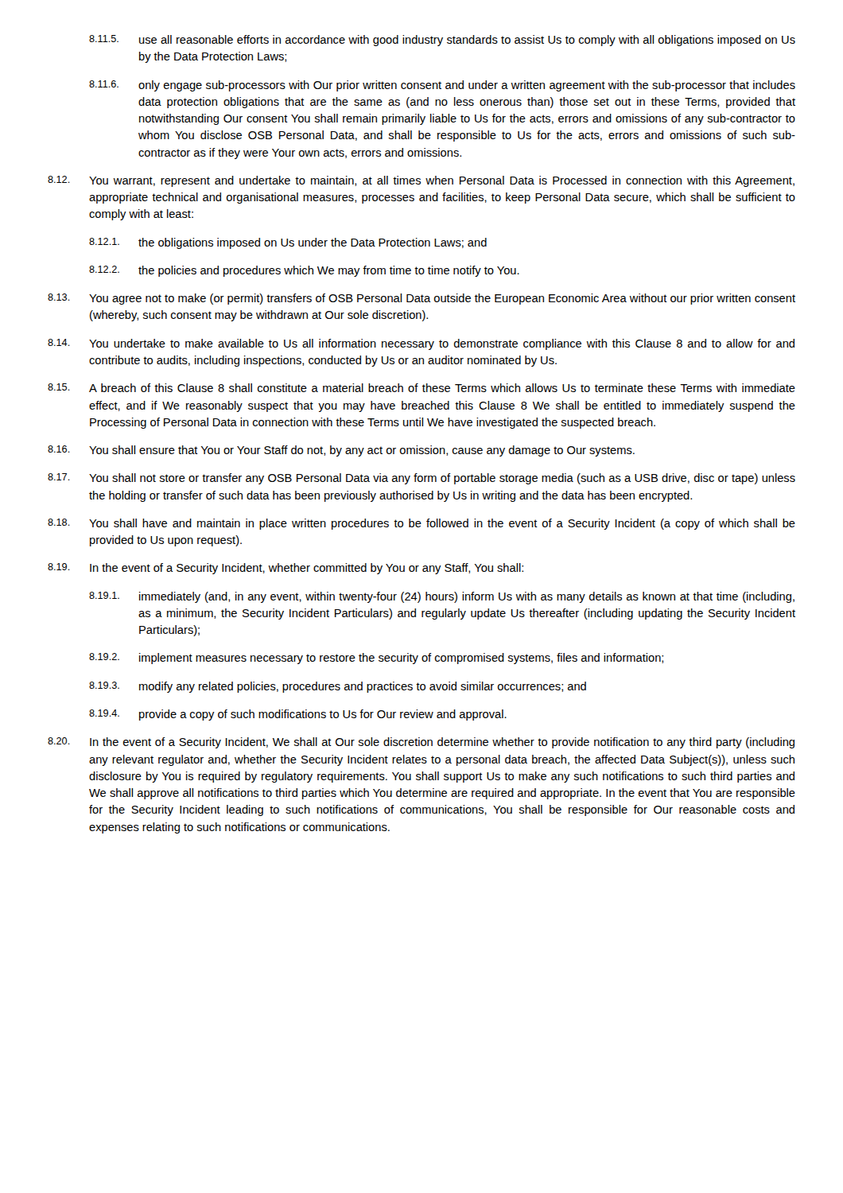8.11.5. use all reasonable efforts in accordance with good industry standards to assist Us to comply with all obligations imposed on Us by the Data Protection Laws;
8.11.6. only engage sub-processors with Our prior written consent and under a written agreement with the sub-processor that includes data protection obligations that are the same as (and no less onerous than) those set out in these Terms, provided that notwithstanding Our consent You shall remain primarily liable to Us for the acts, errors and omissions of any sub-contractor to whom You disclose OSB Personal Data, and shall be responsible to Us for the acts, errors and omissions of such sub-contractor as if they were Your own acts, errors and omissions.
8.12. You warrant, represent and undertake to maintain, at all times when Personal Data is Processed in connection with this Agreement, appropriate technical and organisational measures, processes and facilities, to keep Personal Data secure, which shall be sufficient to comply with at least:
8.12.1. the obligations imposed on Us under the Data Protection Laws; and
8.12.2. the policies and procedures which We may from time to time notify to You.
8.13. You agree not to make (or permit) transfers of OSB Personal Data outside the European Economic Area without our prior written consent (whereby, such consent may be withdrawn at Our sole discretion).
8.14. You undertake to make available to Us all information necessary to demonstrate compliance with this Clause 8 and to allow for and contribute to audits, including inspections, conducted by Us or an auditor nominated by Us.
8.15. A breach of this Clause 8 shall constitute a material breach of these Terms which allows Us to terminate these Terms with immediate effect, and if We reasonably suspect that you may have breached this Clause 8 We shall be entitled to immediately suspend the Processing of Personal Data in connection with these Terms until We have investigated the suspected breach.
8.16. You shall ensure that You or Your Staff do not, by any act or omission, cause any damage to Our systems.
8.17. You shall not store or transfer any OSB Personal Data via any form of portable storage media (such as a USB drive, disc or tape) unless the holding or transfer of such data has been previously authorised by Us in writing and the data has been encrypted.
8.18. You shall have and maintain in place written procedures to be followed in the event of a Security Incident (a copy of which shall be provided to Us upon request).
8.19. In the event of a Security Incident, whether committed by You or any Staff, You shall:
8.19.1. immediately (and, in any event, within twenty-four (24) hours) inform Us with as many details as known at that time (including, as a minimum, the Security Incident Particulars) and regularly update Us thereafter (including updating the Security Incident Particulars);
8.19.2. implement measures necessary to restore the security of compromised systems, files and information;
8.19.3. modify any related policies, procedures and practices to avoid similar occurrences; and
8.19.4. provide a copy of such modifications to Us for Our review and approval.
8.20. In the event of a Security Incident, We shall at Our sole discretion determine whether to provide notification to any third party (including any relevant regulator and, whether the Security Incident relates to a personal data breach, the affected Data Subject(s)), unless such disclosure by You is required by regulatory requirements. You shall support Us to make any such notifications to such third parties and We shall approve all notifications to third parties which You determine are required and appropriate. In the event that You are responsible for the Security Incident leading to such notifications of communications, You shall be responsible for Our reasonable costs and expenses relating to such notifications or communications.